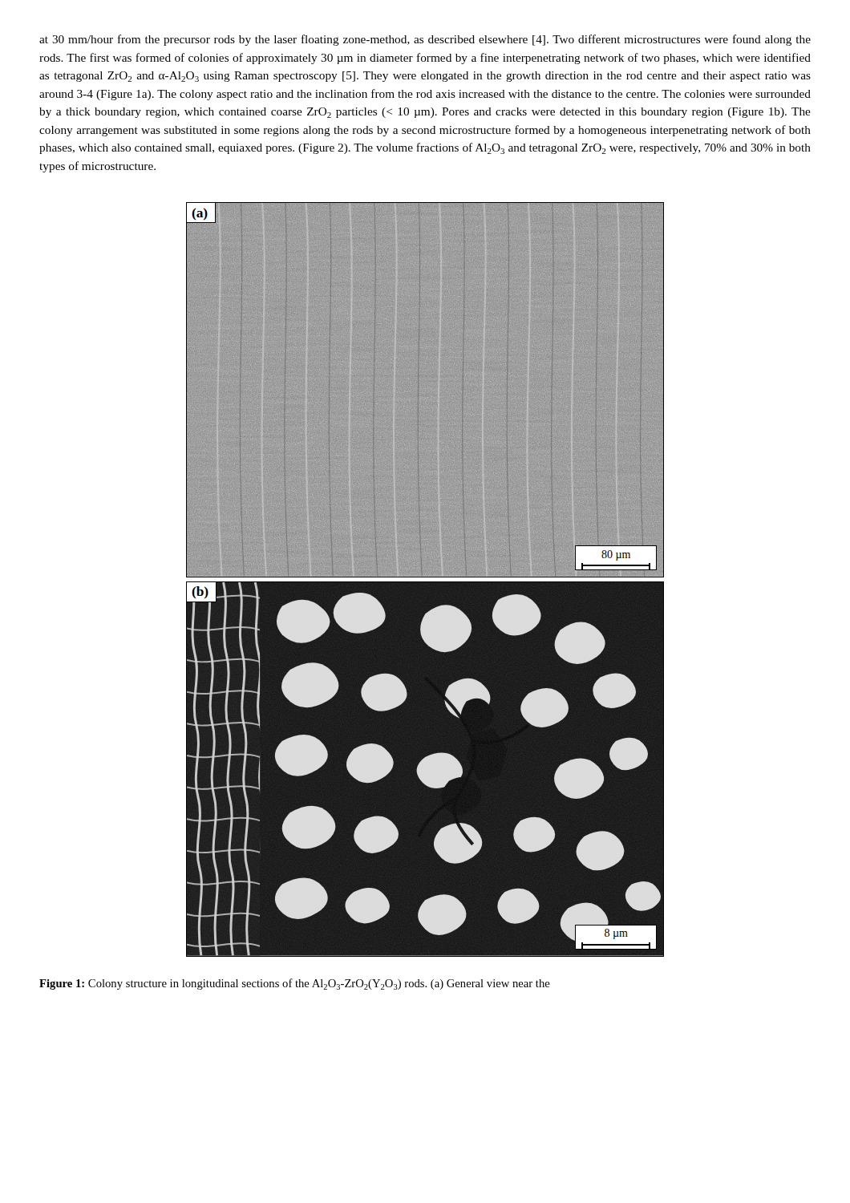at 30 mm/hour from the precursor rods by the laser floating zone-method, as described elsewhere [4]. Two different microstructures were found along the rods. The first was formed of colonies of approximately 30 µm in diameter formed by a fine interpenetrating network of two phases, which were identified as tetragonal ZrO2 and α-Al2O3 using Raman spectroscopy [5]. They were elongated in the growth direction in the rod centre and their aspect ratio was around 3-4 (Figure 1a). The colony aspect ratio and the inclination from the rod axis increased with the distance to the centre. The colonies were surrounded by a thick boundary region, which contained coarse ZrO2 particles (< 10 µm). Pores and cracks were detected in this boundary region (Figure 1b). The colony arrangement was substituted in some regions along the rods by a second microstructure formed by a homogeneous interpenetrating network of both phases, which also contained small, equiaxed pores. (Figure 2). The volume fractions of Al2O3 and tetragonal ZrO2 were, respectively, 70% and 30% in both types of microstructure.
(a) 80 µm
(b) 8 µm
Figure 1: Colony structure in longitudinal sections of the Al2O3-ZrO2(Y2O3) rods. (a) General view near the